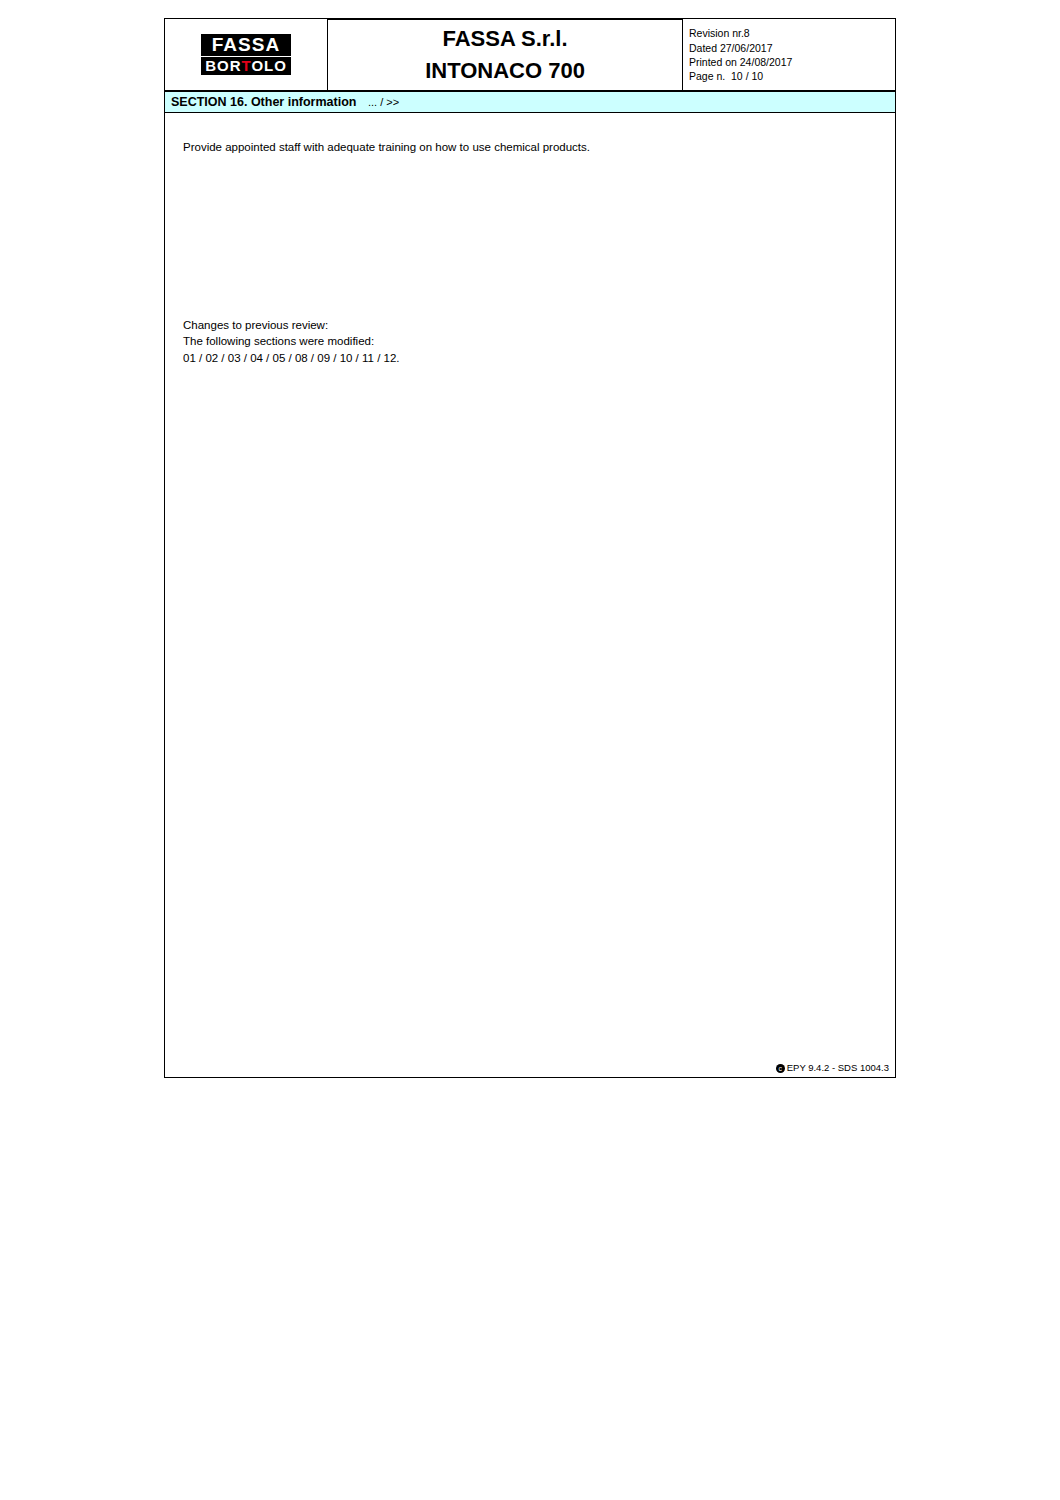| FASSA BOR T OLO | FASSA S.r.l. INTONACO 700 | Revision nr.8 Dated 27/06/2017 Printed on 24/08/2017 Page n. 10 / 10 |
SECTION 16. Other information ... / >>
Provide appointed staff with adequate training on how to use chemical products.
Changes to previous review:
The following sections were modified:
01 / 02 / 03 / 04 / 05 / 08 / 09 / 10 / 11 / 12.
c EPY 9.4.2 - SDS 1004.3